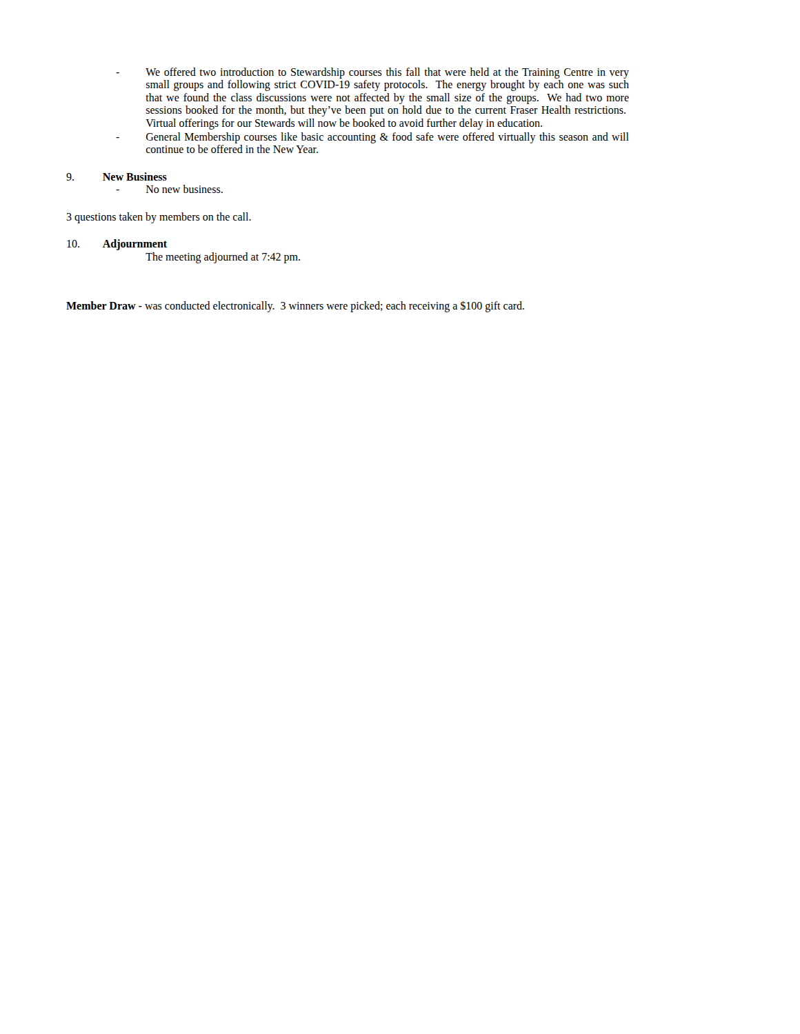We offered two introduction to Stewardship courses this fall that were held at the Training Centre in very small groups and following strict COVID-19 safety protocols. The energy brought by each one was such that we found the class discussions were not affected by the small size of the groups. We had two more sessions booked for the month, but they’ve been put on hold due to the current Fraser Health restrictions. Virtual offerings for our Stewards will now be booked to avoid further delay in education.
General Membership courses like basic accounting & food safe were offered virtually this season and will continue to be offered in the New Year.
9. New Business
No new business.
3 questions taken by members on the call.
10. Adjournment
The meeting adjourned at 7:42 pm.
Member Draw - was conducted electronically. 3 winners were picked; each receiving a $100 gift card.